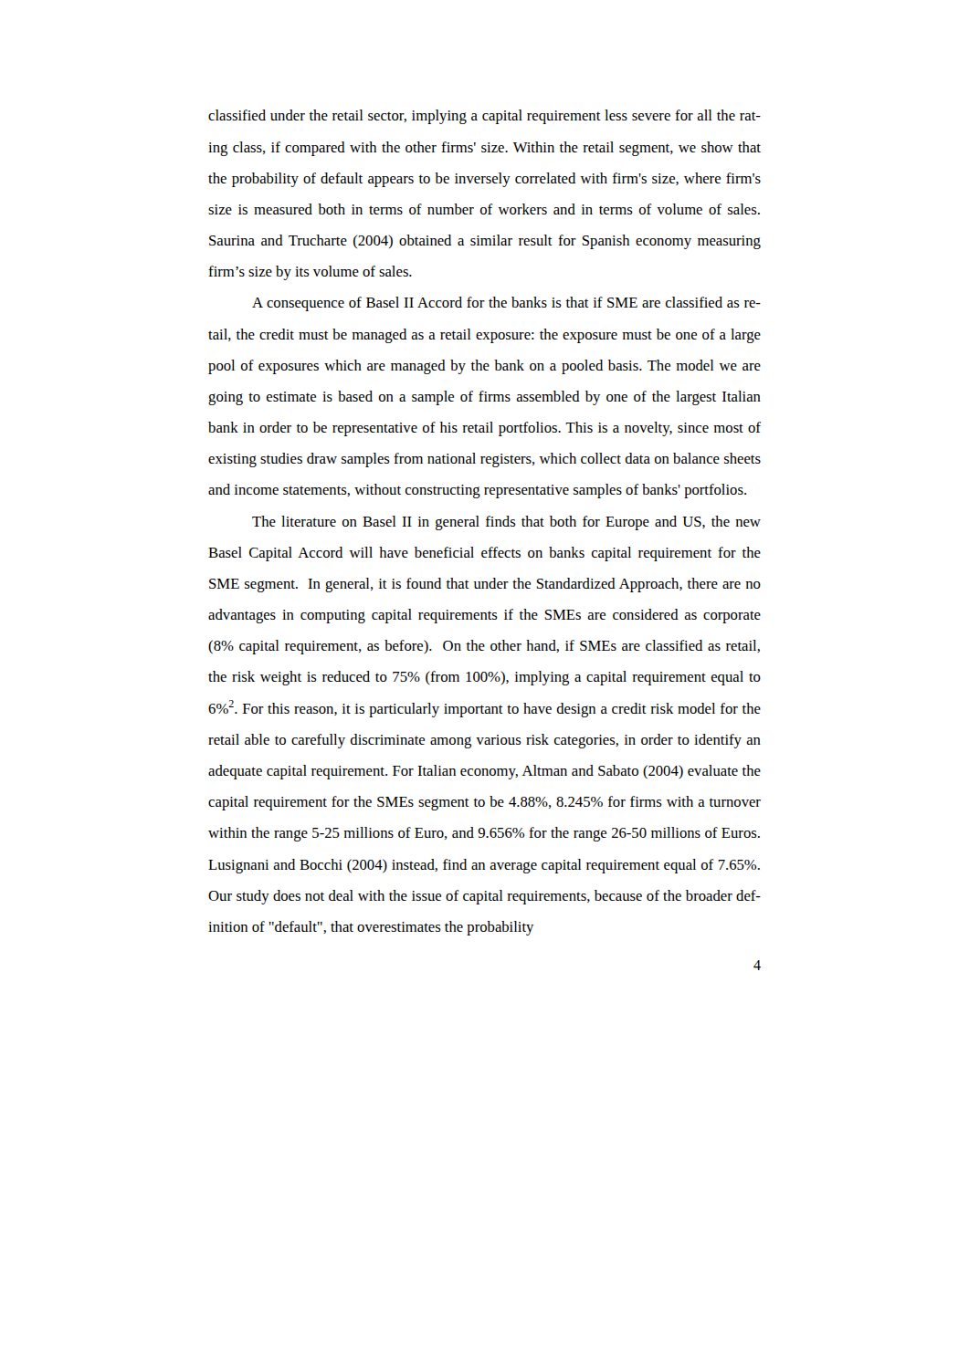classified under the retail sector, implying a capital requirement less severe for all the rating class, if compared with the other firms' size. Within the retail segment, we show that the probability of default appears to be inversely correlated with firm's size, where firm's size is measured both in terms of number of workers and in terms of volume of sales. Saurina and Trucharte (2004) obtained a similar result for Spanish economy measuring firm’s size by its volume of sales.
A consequence of Basel II Accord for the banks is that if SME are classified as retail, the credit must be managed as a retail exposure: the exposure must be one of a large pool of exposures which are managed by the bank on a pooled basis. The model we are going to estimate is based on a sample of firms assembled by one of the largest Italian bank in order to be representative of his retail portfolios. This is a novelty, since most of existing studies draw samples from national registers, which collect data on balance sheets and income statements, without constructing representative samples of banks' portfolios.
The literature on Basel II in general finds that both for Europe and US, the new Basel Capital Accord will have beneficial effects on banks capital requirement for the SME segment. In general, it is found that under the Standardized Approach, there are no advantages in computing capital requirements if the SMEs are considered as corporate (8% capital requirement, as before). On the other hand, if SMEs are classified as retail, the risk weight is reduced to 75% (from 100%), implying a capital requirement equal to 6%2. For this reason, it is particularly important to have design a credit risk model for the retail able to carefully discriminate among various risk categories, in order to identify an adequate capital requirement. For Italian economy, Altman and Sabato (2004) evaluate the capital requirement for the SMEs segment to be 4.88%, 8.245% for firms with a turnover within the range 5-25 millions of Euro, and 9.656% for the range 26-50 millions of Euros. Lusignani and Bocchi (2004) instead, find an average capital requirement equal of 7.65%. Our study does not deal with the issue of capital requirements, because of the broader definition of "default", that overestimates the probability
4